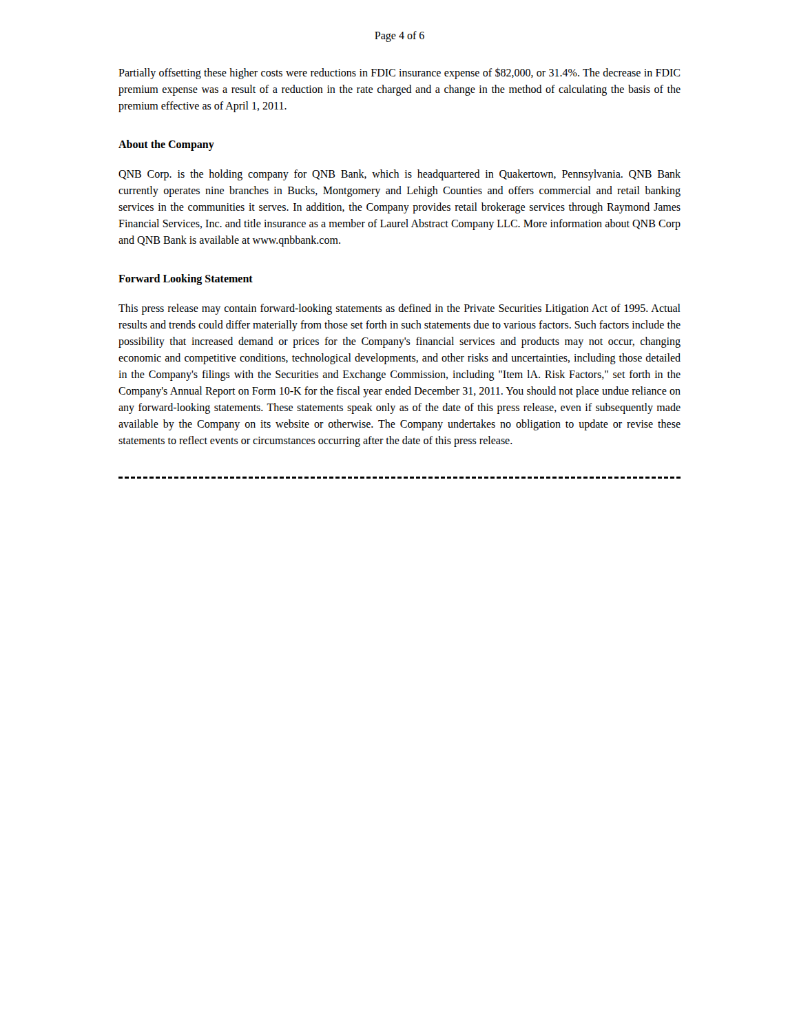Page 4 of 6
Partially offsetting these higher costs were reductions in FDIC insurance expense of $82,000, or 31.4%. The decrease in FDIC premium expense was a result of a reduction in the rate charged and a change in the method of calculating the basis of the premium effective as of April 1, 2011.
About the Company
QNB Corp. is the holding company for QNB Bank, which is headquartered in Quakertown, Pennsylvania. QNB Bank currently operates nine branches in Bucks, Montgomery and Lehigh Counties and offers commercial and retail banking services in the communities it serves. In addition, the Company provides retail brokerage services through Raymond James Financial Services, Inc. and title insurance as a member of Laurel Abstract Company LLC. More information about QNB Corp and QNB Bank is available at www.qnbbank.com.
Forward Looking Statement
This press release may contain forward-looking statements as defined in the Private Securities Litigation Act of 1995. Actual results and trends could differ materially from those set forth in such statements due to various factors. Such factors include the possibility that increased demand or prices for the Company's financial services and products may not occur, changing economic and competitive conditions, technological developments, and other risks and uncertainties, including those detailed in the Company's filings with the Securities and Exchange Commission, including "Item lA. Risk Factors," set forth in the Company's Annual Report on Form 10-K for the fiscal year ended December 31, 2011. You should not place undue reliance on any forward-looking statements. These statements speak only as of the date of this press release, even if subsequently made available by the Company on its website or otherwise. The Company undertakes no obligation to update or revise these statements to reflect events or circumstances occurring after the date of this press release.